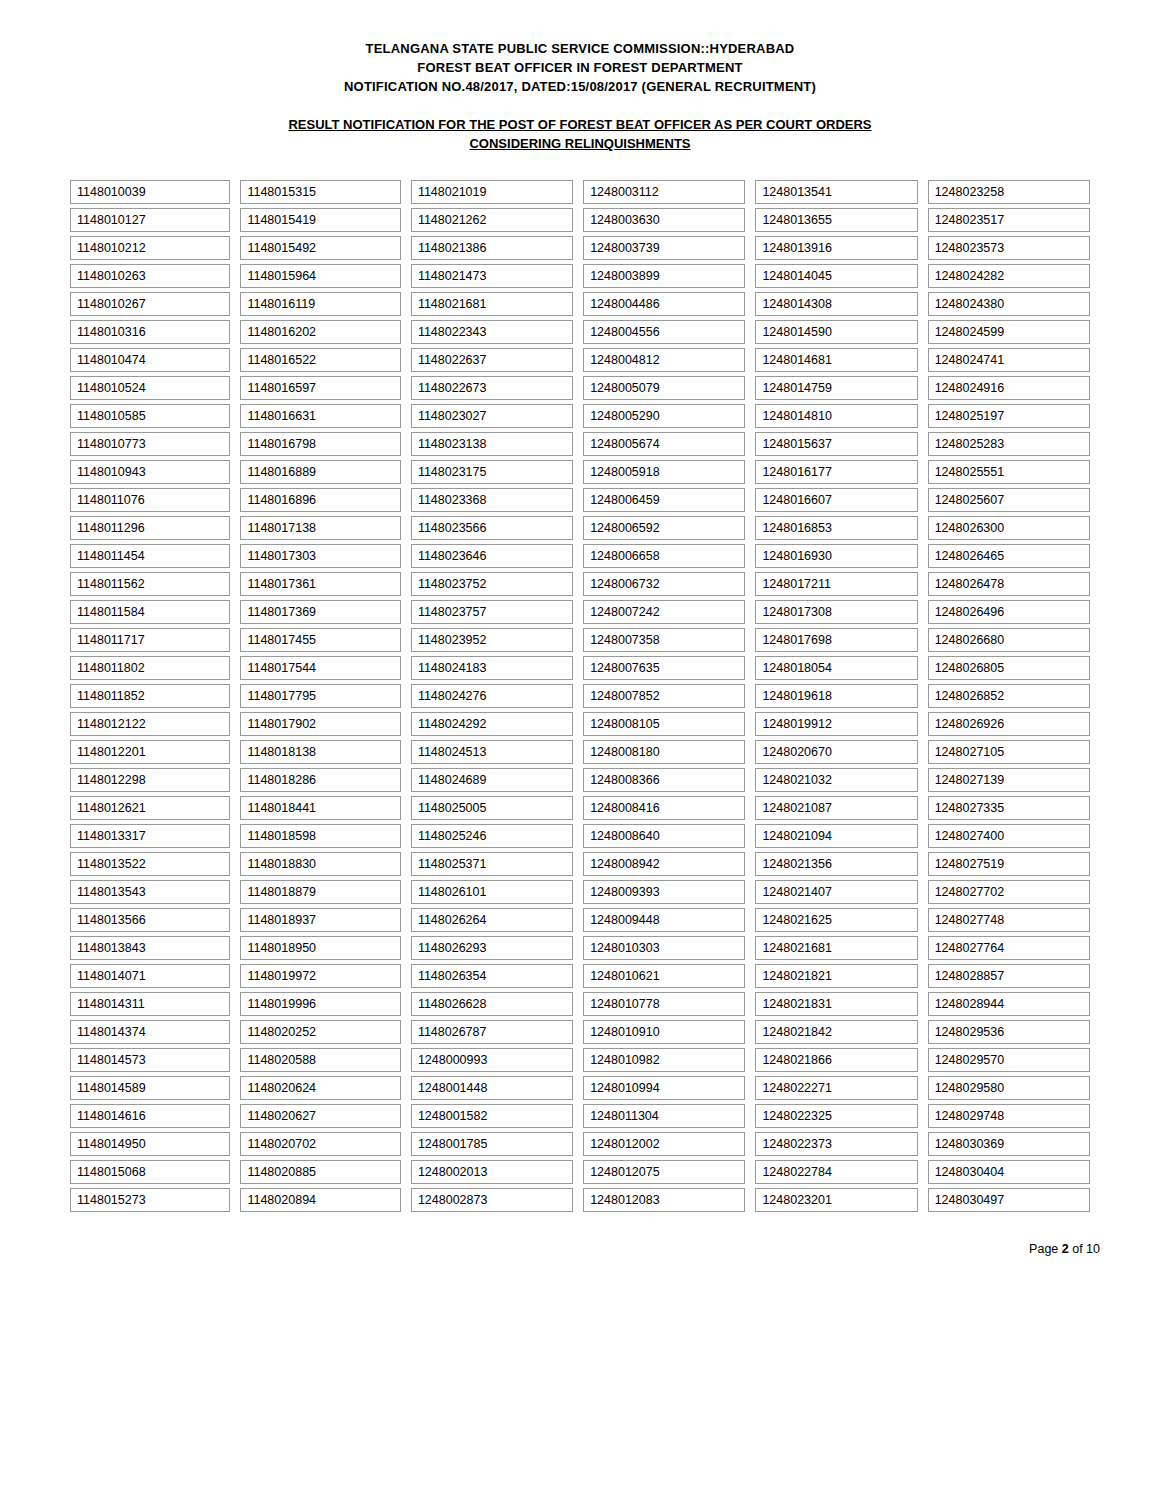TELANGANA STATE PUBLIC SERVICE COMMISSION::HYDERABAD
FOREST BEAT OFFICER IN FOREST DEPARTMENT
NOTIFICATION NO.48/2017, DATED:15/08/2017 (GENERAL RECRUITMENT)
RESULT NOTIFICATION FOR THE POST OF FOREST BEAT OFFICER AS PER COURT ORDERS
CONSIDERING RELINQUISHMENTS
| 1148010039 | 1148015315 | 1148021019 | 1248003112 | 1248013541 | 1248023258 |
| 1148010127 | 1148015419 | 1148021262 | 1248003630 | 1248013655 | 1248023517 |
| 1148010212 | 1148015492 | 1148021386 | 1248003739 | 1248013916 | 1248023573 |
| 1148010263 | 1148015964 | 1148021473 | 1248003899 | 1248014045 | 1248024282 |
| 1148010267 | 1148016119 | 1148021681 | 1248004486 | 1248014308 | 1248024380 |
| 1148010316 | 1148016202 | 1148022343 | 1248004556 | 1248014590 | 1248024599 |
| 1148010474 | 1148016522 | 1148022637 | 1248004812 | 1248014681 | 1248024741 |
| 1148010524 | 1148016597 | 1148022673 | 1248005079 | 1248014759 | 1248024916 |
| 1148010585 | 1148016631 | 1148023027 | 1248005290 | 1248014810 | 1248025197 |
| 1148010773 | 1148016798 | 1148023138 | 1248005674 | 1248015637 | 1248025283 |
| 1148010943 | 1148016889 | 1148023175 | 1248005918 | 1248016177 | 1248025551 |
| 1148011076 | 1148016896 | 1148023368 | 1248006459 | 1248016607 | 1248025607 |
| 1148011296 | 1148017138 | 1148023566 | 1248006592 | 1248016853 | 1248026300 |
| 1148011454 | 1148017303 | 1148023646 | 1248006658 | 1248016930 | 1248026465 |
| 1148011562 | 1148017361 | 1148023752 | 1248006732 | 1248017211 | 1248026478 |
| 1148011584 | 1148017369 | 1148023757 | 1248007242 | 1248017308 | 1248026496 |
| 1148011717 | 1148017455 | 1148023952 | 1248007358 | 1248017698 | 1248026680 |
| 1148011802 | 1148017544 | 1148024183 | 1248007635 | 1248018054 | 1248026805 |
| 1148011852 | 1148017795 | 1148024276 | 1248007852 | 1248019618 | 1248026852 |
| 1148012122 | 1148017902 | 1148024292 | 1248008105 | 1248019912 | 1248026926 |
| 1148012201 | 1148018138 | 1148024513 | 1248008180 | 1248020670 | 1248027105 |
| 1148012298 | 1148018286 | 1148024689 | 1248008366 | 1248021032 | 1248027139 |
| 1148012621 | 1148018441 | 1148025005 | 1248008416 | 1248021087 | 1248027335 |
| 1148013317 | 1148018598 | 1148025246 | 1248008640 | 1248021094 | 1248027400 |
| 1148013522 | 1148018830 | 1148025371 | 1248008942 | 1248021356 | 1248027519 |
| 1148013543 | 1148018879 | 1148026101 | 1248009393 | 1248021407 | 1248027702 |
| 1148013566 | 1148018937 | 1148026264 | 1248009448 | 1248021625 | 1248027748 |
| 1148013843 | 1148018950 | 1148026293 | 1248010303 | 1248021681 | 1248027764 |
| 1148014071 | 1148019972 | 1148026354 | 1248010621 | 1248021821 | 1248028857 |
| 1148014311 | 1148019996 | 1148026628 | 1248010778 | 1248021831 | 1248028944 |
| 1148014374 | 1148020252 | 1148026787 | 1248010910 | 1248021842 | 1248029536 |
| 1148014573 | 1148020588 | 1248000993 | 1248010982 | 1248021866 | 1248029570 |
| 1148014589 | 1148020624 | 1248001448 | 1248010994 | 1248022271 | 1248029580 |
| 1148014616 | 1148020627 | 1248001582 | 1248011304 | 1248022325 | 1248029748 |
| 1148014950 | 1148020702 | 1248001785 | 1248012002 | 1248022373 | 1248030369 |
| 1148015068 | 1148020885 | 1248002013 | 1248012075 | 1248022784 | 1248030404 |
| 1148015273 | 1148020894 | 1248002873 | 1248012083 | 1248023201 | 1248030497 |
Page 2 of 10